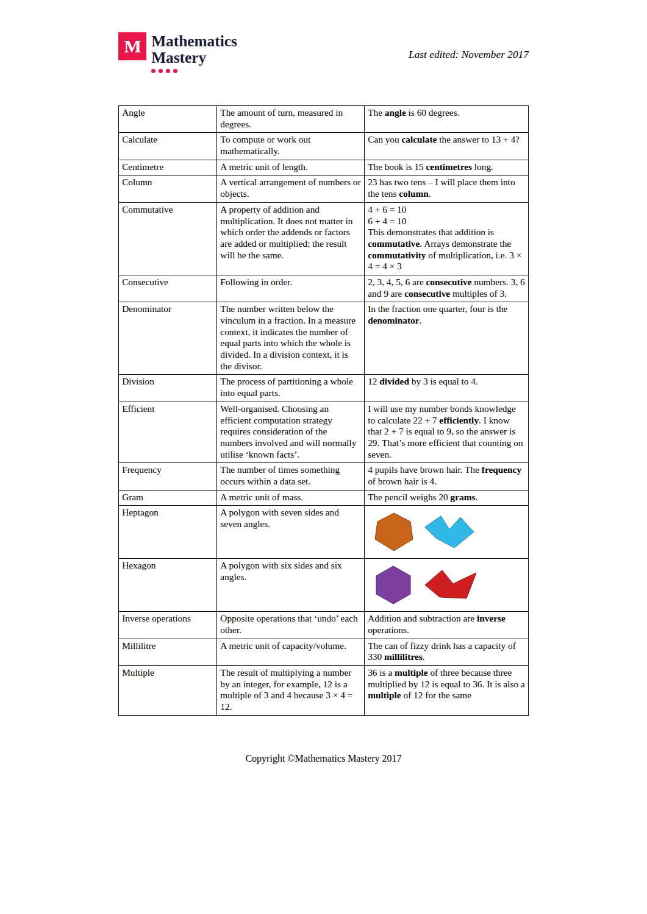MathematicsMastery
Last edited: November 2017
| Angle | The amount of turn, measured in degrees. | The angle is 60 degrees. |
| Calculate | To compute or work out mathematically. | Can you calculate the answer to 13 + 4? |
| Centimetre | A metric unit of length. | The book is 15 centimetres long. |
| Column | A vertical arrangement of numbers or objects. | 23 has two tens – I will place them into the tens column . |
| Commutative | A property of addition and multiplication. It does not matter in which order the addends or factors are added or multiplied; the result will be the same. | 4 + 6 = 10 6 + 4 = 10 This demonstrates that addition is commutative . Arrays demonstrate the commutativity of multiplication, i.e. 3 × 4 = 4 × 3 |
| Consecutive | Following in order. | 2, 3, 4, 5, 6 are consecutive numbers. 3, 6 and 9 are consecutive multiples of 3. |
| Denominator | The number written below the vinculum in a fraction. In a measure context, it indicates the number of equal parts into which the whole is divided. In a division context, it is the divisor. | In the fraction one quarter, four is the denominator . |
| Division | The process of partitioning a whole into equal parts. | 12 divided by 3 is equal to 4. |
| Efficient | Well-organised. Choosing an efficient computation strategy requires consideration of the numbers involved and will normally utilise ‘known facts’. | I will use my number bonds knowledge to calculate 22 + 7 efficiently . I know that 2 + 7 is equal to 9, so the answer is 29. That’s more efficient that counting on seven. |
| Frequency | The number of times something occurs within a data set. | 4 pupils have brown hair. The frequency of brown hair is 4. |
| Gram | A metric unit of mass. | The pencil weighs 20 grams . |
| Heptagon | A polygon with seven sides and seven angles. | |
| Hexagon | A polygon with six sides and six angles. | |
| Inverse operations | Opposite operations that ‘undo’ each other. | Addition and subtraction are inverse operations. |
| Millilitre | A metric unit of capacity/volume. | The can of fizzy drink has a capacity of 330 millilitres . |
| Multiple | The result of multiplying a number by an integer, for example, 12 is a multiple of 3 and 4 because 3 × 4 = 12. | 36 is a multiple of three because three multiplied by 12 is equal to 36. It is also a multiple of 12 for the same |
Copyright ©Mathematics Mastery 2017